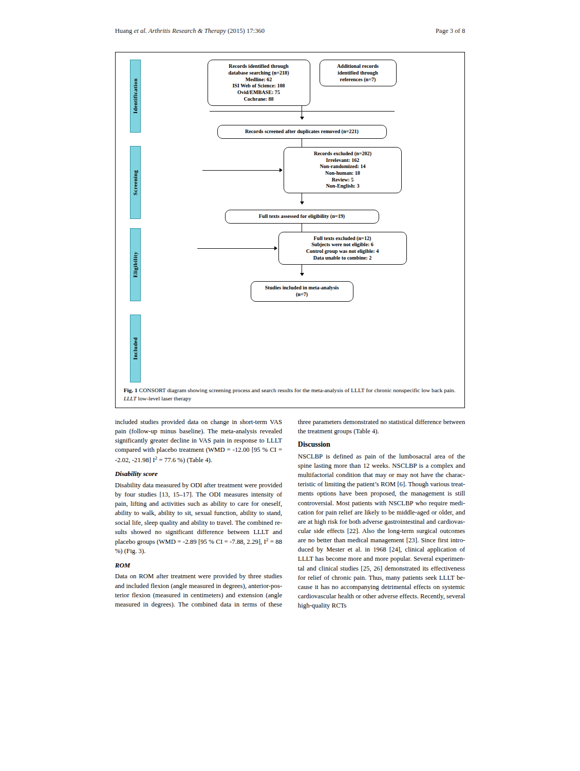Huang et al. Arthritis Research & Therapy (2015) 17:360
Page 3 of 8
Identification
Screening
Eligibility
Included
Records identified through
database searching (n=218)
Medline: 62
ISI Web of Science: 108
Ovid/EMBASE: 75
Cochrane: 88
Additional records
identified through
references (n=7)
Records screened after duplicates removed (n=221)
Records excluded (n=202)
Irrelevant: 162
Non-randomized: 14
Non-human: 18
Review: 5
Non-English: 3
Full texts assessed for eligibility (n=19)
Full texts excluded (n=12)
Subjects were not eligible: 6
Control group was not eligible: 4
Data unable to combine: 2
Studies included in meta-analysis
(n=7)
Fig. 1 CONSORT diagram showing screening process and search results for the meta-analysis of LLLT for chronic nonspecific low back pain. LLLT low-level laser therapy
included studies provided data on change in short-term VAS pain (follow-up minus baseline). The meta-analysis revealed significantly greater decline in VAS pain in response to LLLT compared with placebo treatment (WMD = -12.00 [95 % CI = -2.02, -21.98] I2 = 77.6 %) (Table 4).
Disability score
Disability data measured by ODI after treatment were provided by four studies [13, 15–17]. The ODI measures intensity of pain, lifting and activities such as ability to care for oneself, ability to walk, ability to sit, sexual function, ability to stand, social life, sleep quality and ability to travel. The combined results showed no significant difference between LLLT and placebo groups (WMD = -2.89 [95 % CI = -7.88, 2.29], I2 = 88 %) (Fig. 3).
ROM
Data on ROM after treatment were provided by three studies and included flexion (angle measured in degrees), anterior-posterior flexion (measured in centimeters) and extension (angle measured in degrees). The combined data in terms of these three parameters demonstrated no statistical difference between the treatment groups (Table 4).
Discussion
NSCLBP is defined as pain of the lumbosacral area of the spine lasting more than 12 weeks. NSCLBP is a complex and multifactorial condition that may or may not have the characteristic of limiting the patient’s ROM [6]. Though various treatments options have been proposed, the management is still controversial. Most patients with NSCLBP who require medication for pain relief are likely to be middle-aged or older, and are at high risk for both adverse gastrointestinal and cardiovascular side effects [22]. Also the long-term surgical outcomes are no better than medical management [23]. Since first introduced by Mester et al. in 1968 [24], clinical application of LLLT has become more and more popular. Several experimental and clinical studies [25, 26] demonstrated its effectiveness for relief of chronic pain. Thus, many patients seek LLLT because it has no accompanying detrimental effects on systemic cardiovascular health or other adverse effects. Recently, several high-quality RCTs